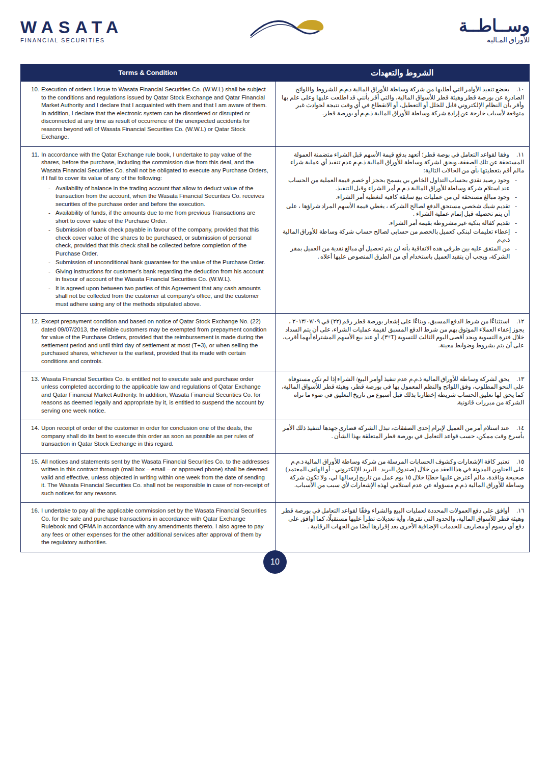WASATA
FINANCIAL SECURITIES
وســاطــة
للأوراق المـالية
| Terms & Condition | الشروط والتعهدات |
| --- | --- |
| 10. Execution of orders I issue to Wasata Financial Securities Co. (W.W.L) shall be subject to the conditions and regulations issued by Qatar Stock Exchange and Qatar Financial Market Authority and I declare that I acquainted with them and that I am aware of them. In addition, I declare that the electronic system can be disordered or disrupted or disconnected at any time as result of occurrence of the unexpected accidents for reasons beyond will of Wasata Financial Securities Co. (W.W.L) or Qatar Stock Exchange. | ١٠. يخضع تنفيذ الأوامر التي أطلبها من شركة وساطة للأوراق المالية ذ.م.م للشروط واللوائح الصادرة عن بورصة قطر وهيئة قطر للأسواق المالية، والتي أقر بأنني قد اطلعت عليها وعلى علم بها وأقر بأن النظام الإلكتروني قابل للخلل أو التعطيل، أو الانقطاع في أي وقت نتيجة لحوادث غير متوقعة لأسباب خارجة عن إرادة شركة وساطة للأوراق المالية ذ.م.م أو بورصة قطر. |
| 11. In accordance with the Qatar Exchange rule book, I undertake to pay value of the shares, before the purchase, including the commission due from this deal, and the Wasata Financial Securities Co. shall not be obligated to execute any Purchase Orders, if I fail to cover its value of any of the following: Availability of balance in the trading account that allow to deduct value of the transaction from the account, when the Wasata Financial Securities Co. receives securities of the purchase order and before the execution. Availability of funds, if the amounts due to me from previous Transactions are short to cover value of the Purchase Order. Submission of bank check payable in favour of the company, provided that this check cover value of the shares to be purchased, or submission of personal check, provided that this check shall be collected before completion of the Purchase Order. Submission of unconditional bank guarantee for the value of the Purchase Order. Giving instructions for customer's bank regarding the deduction from his account in favour of account of the Wasata Financial Securities Co. (W.W.L). It is agreed upon between two parties of this Agreement that any cash amounts shall not be collected from the customer at company's office, and the customer must adhere using any of the methods stipulated above. | ١١. وفقا لقواعد التعامل في بوصة قطر؛ أتعهد بدفع قيمة الأسهم قبل الشراء متضمنة العمولة المستحقة عن تلك الصفقة، ويحق لشركة وساطة للأوراق المالية ذ.م.م عدم تنفيذ أي عملية شراء مالم أقم بتغطيتها بأي من الحالات التالية: وجود رصيد نقدي بحساب التداول الخاص بي يسمح بحجز أو خصم قيمة العملية من الحساب عند استلام شركة وساطة للأوراق المالية ذ.م.م أمر الشراء وقبل التنفيذ. وجود مبالغ مستحقة لي من عمليات بيع سابقة كافية لتغطية أمر الشراء. تقديم شيك شخصي مستحق الدفع لصالح الشركة ، يغطي قيمة الأسهم المراد شراؤها ، على أن يتم تحصيله قبل إتمام عملية الشراء . تقديم كفالة بنكية غير مشروطة بقيمة أمر الشراء. إعطاء تعليمات لبنكي كعميل بالخصم من حسابي لصالح حساب شركة وساطة للأوراق المالية ذ.م.م من المتفق عليه بين طرفي هذه الاتفاقية بأنه لن يتم تحصيل أي مبالغ نقدية من العميل بمقر الشركة، ويجب أن يتقيد العميل باستخدام أي من الطرق المنصوص عليها أعلاه . |
| 12. Except prepayment condition and based on notice of Qatar Stock Exchange No. (22) dated 09/07/2013, the reliable customers may be exempted from prepayment condition for value of the Purchase Orders, provided that the reimbursement is made during the settlement period and until third day of settlement at most (T+3), or when selling the purchased shares, whichever is the earliest, provided that its made with certain conditions and controls. | ١٢. استثناءًا من شرط الدفع المسبق، وبناءًا على إشعار بورصة قطر رقم (٢٢) في ٢٠١٣/٠٧/٠٩ ، يجوز إعفاء العملاء الموثوق بهم من شرط الدفع المسبق لقيمة عمليات الشراء، على أن يتم السداد خلال فترة التسوية وبحد أقصى اليوم الثالث للتسوية (T+٣)، أو عند بيع الأسهم المشتراة أيهما أقرب، على أن يتم بشروط وضوابط معينة. |
| 13. Wasata Financial Securities Co. is entitled not to execute sale and purchase order unless completed according to the applicable law and regulations of Qatar Exchange and Qatar Financial Market Authority. In addition, Wasata Financial Securities Co. for reasons as deemed legally and appropriate by it, is entitled to suspend the account by serving one week notice. | ١٣. يحق لشركة وساطة للأوراق المالية ذ.م.م عدم تنفيذ أوامر البيع/ الشراء إذا لم تكن مستوفاة على النحو المطلوب، وفق اللوائح والنظم المعمول بها في بورصة قطر، وهيئة قطر للأسواق المالية، كما يحق لها تعليق الحساب شريطة إخطارنا بذلك قبل أسبوع من تاريخ التعليق في ضوء ما تراه الشركة من مبررات قانونية. |
| 14. Upon receipt of order of the customer in order for conclusion one of the deals, the company shall do its best to execute this order as soon as possible as per rules of transaction in Qatar Stock Exchange in this regard. | ١٤. عند استلام أمر من العميل لإبرام إحدى الصفقات، تبذل الشركة قصارى جهدها لتنفيذ ذلك الأمر بأسرع وقت ممكن، حسب قواعد التعامل في بورصة قطر المتعلقة بهذا الشأن . |
| 15. All notices and statements sent by the Wasata Financial Securities Co. to the addresses written in this contract through (mail box – email – or approved phone) shall be deemed valid and effective, unless objected in writing within one week from the date of sending it. The Wasata Financial Securities Co. shall not be responsible in case of non-receipt of such notices for any reasons. | ١٥. تعتبر كافة الإشعارات وكشوف الحسابات المرسلة من شركة وساطة للأوراق المالية ذ.م.م على العناوين المدونة في هذا العقد من خلال (صندوق البريد - البريد الإلكتروني - أو الهاتف المعتمد) صحيحة ونافذة، مالم أعترض عليها خطيًا خلال ١٥ يوم عمل من تاريخ إرسالها لي، ولا تكون شركة وساطة للأوراق المالية ذ.م.م مسؤولة عن عدم استلامي لهذه الإشعارات لأي سبب من الأسباب. |
| 16. I undertake to pay all the applicable commission set by the Wasata Financial Securities Co. for the sale and purchase transactions in accordance with Qatar Exchange Rulebook and QFMA in accordance with any amendments thereto. I also agree to pay any fees or other expenses for the other additional services after approval of them by the regulatory authorities. | ١٦. أوافق على دفع العمولات المحددة لعمليات البيع والشراء وفقًا لقواعد التعامل في بورصة قطر وهيئة قطر للأسواق المالية، والحدود التي تقرها، وأية تعديلات تطرأ عليها مستقبلًا، كما أوافق على دفع أي رسوم أو مصاريف للخدمات الإضافية الأخرى بعد إقرارها أيضًا من الجهات الرقابية . |
10